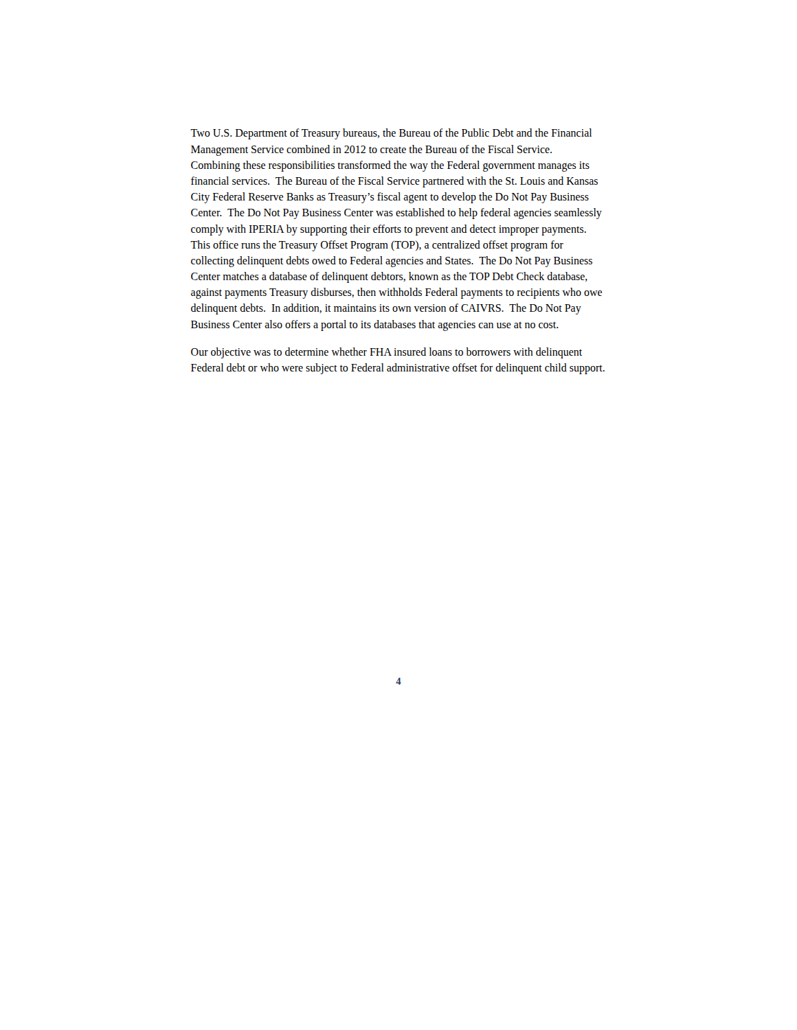Two U.S. Department of Treasury bureaus, the Bureau of the Public Debt and the Financial Management Service combined in 2012 to create the Bureau of the Fiscal Service. Combining these responsibilities transformed the way the Federal government manages its financial services. The Bureau of the Fiscal Service partnered with the St. Louis and Kansas City Federal Reserve Banks as Treasury’s fiscal agent to develop the Do Not Pay Business Center. The Do Not Pay Business Center was established to help federal agencies seamlessly comply with IPERIA by supporting their efforts to prevent and detect improper payments. This office runs the Treasury Offset Program (TOP), a centralized offset program for collecting delinquent debts owed to Federal agencies and States. The Do Not Pay Business Center matches a database of delinquent debtors, known as the TOP Debt Check database, against payments Treasury disburses, then withholds Federal payments to recipients who owe delinquent debts. In addition, it maintains its own version of CAIVRS. The Do Not Pay Business Center also offers a portal to its databases that agencies can use at no cost.
Our objective was to determine whether FHA insured loans to borrowers with delinquent Federal debt or who were subject to Federal administrative offset for delinquent child support.
4